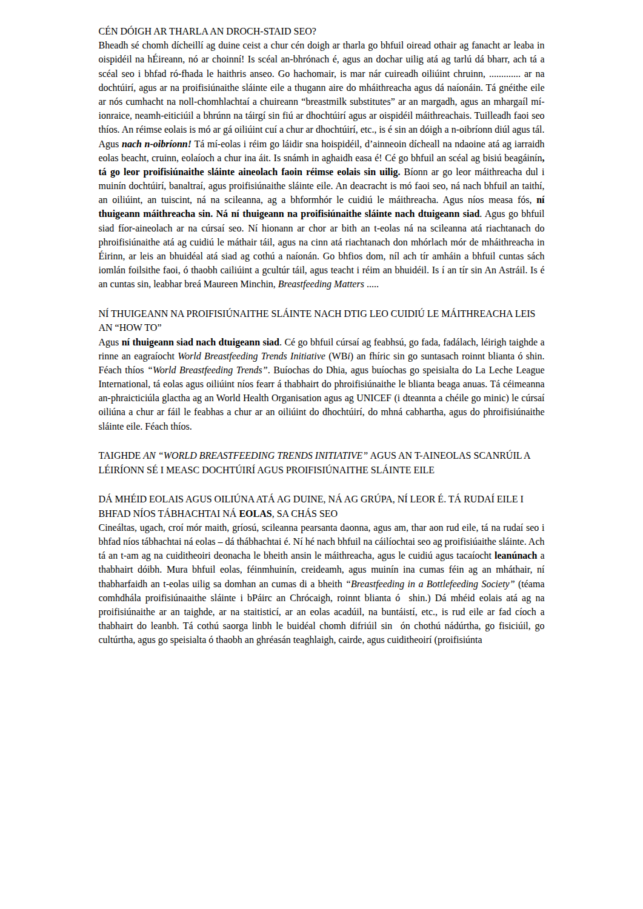Cén dóigh ar tharla an droch-staid seo?
Bheadh sé chomh dícheillí ag duine ceist a chur cén doigh ar tharla go bhfuil oiread othair ag fanacht ar leaba in oispidéil na hÉireann, nó ar choinní! Is scéal an-bhrónach é, agus an dochar uilig atá ag tarlú dá bharr, ach tá a scéal seo i bhfad ró-fhada le haithris anseo. Go hachomair, is mar nár cuireadh oiliúint chruinn, ............. ar na dochtúirí, agus ar na proifisiúnaithe sláinte eile a thugann aire do mháithreacha agus dá naíonáin. Tá gnéithe eile ar nós cumhacht na noll-chomhlachtaí a chuireann “breastmilk substitutes” ar an margadh, agus an mhargaíl mí-ionraice, neamh-eiticiúil a bhrúnn na táirgí sin fiú ar dhochtúirí agus ar oispidéil máithreachais. Tuilleadh faoi seo thíos. An réimse eolais is mó ar gá oiliúint cuí a chur ar dhochtúirí, etc., is é sin an dóigh a n-oibríonn diúl agus tál. Agus nach n-oibríonn! Tá mí-eolas i réim go láidir sna hoispidéil, d’ainneoin dícheall na ndaoine atá ag iarraidh eolas beacht, cruinn, eolaíoch a chur ina áit. Is snámh in aghaidh easa é! Cé go bhfuil an scéal ag bisiú beagáinín, tá go leor proifisiúnaithe sláinte aineolach faoin réimse eolais sin uilig. Bíonn ar go leor máithreacha dul i muinín dochtúirí, banaltraí, agus proifisiúnaithe sláinte eile. An deacracht is mó faoi seo, ná nach bhfuil an taithí, an oiliúint, an tuiscint, ná na scileanna, ag a bhformhór le cuidiú le máithreacha. Agus níos measa fós, ní thuigeann máithreacha sin. Ná ní thuigeann na proifisiúnaithe sláinte nach dtuigeann siad. Agus go bhfuil siad fíor-aineolach ar na cúrsaí seo. Ní hionann ar chor ar bith an t-eolas ná na scileanna atá riachtanach do phroifisiúnaithe atá ag cuidiú le máthair táil, agus na cinn atá riachtanach don mhórlach mór de mháithreacha in Éirinn, ar leis an bhuidéal atá siad ag cothú a naíonán. Go bhfios dom, níl ach tír amháin a bhfuil cuntas sách iomlán foilsithe faoi, ó thaobh cailiúint a gcultúr táil, agus teacht i réim an bhuidéil. Is í an tír sin An Astráil. Is é an cuntas sin, leabhar breá Maureen Minchin, Breastfeeding Matters .....
Ní thuigeann na proifisiúnaithe sláinte nach dtig leo cuidiú le máithreacha leis an “how to”
Agus ní thuigeann siad nach dtuigeann siad. Cé go bhfuil cúrsaí ag feabhsú, go fada, fadálach, léirigh taighde a rinne an eagraíocht World Breastfeeding Trends Initiative (WBi) an fhíric sin go suntasach roinnt blianta ó shin. Féach thíos “World Breastfeeding Trends”. Buíochas do Dhia, agus buíochas go speisialta do La Leche League International, tá eolas agus oiliúint níos fearr á thabhairt do phroifisiúnaithe le blianta beaga anuas. Tá céimeanna an-phraicticiúla glactha ag an World Health Organisation agus ag UNICEF (i dteannta a chéile go minic) le cúrsaí oiliúna a chur ar fáil le feabhas a chur ar an oiliúint do dhochtúirí, do mhná cabhartha, agus do phroifisiúnaithe sláinte eile. Féach thíos.
Taighde an “World Breastfeeding Trends Initiative” agus an t-aineolas scanrúil a léiríonn sé i measc dochtúirí agus proifisiúnaithe sláinte eile
Dá mhéid eolais agus oiliúna atá ag duine, ná ag grúpa, ní leor é. Tá rudaí eile i bhfad níos tábhachtai ná eolas, sa chás seo
Cineáltas, ugach, croí mór maith, gríosú, scileanna pearsanta daonna, agus am, thar aon rud eile, tá na rudaí seo i bhfad níos tábhachtai ná eolas – dá thábhachtai é. Ní hé nach bhfuil na cáilíochtai seo ag proifisiúaithe sláinte. Ach tá an t-am ag na cuiditheoiri deonacha le bheith ansin le máithreacha, agus le cuidiú agus tacaíocht leanúnach a thabhairt dóibh. Mura bhfuil eolas, féinmhuinín, creideamh, agus muinín ina cumas féin ag an mháthair, ní thabharfaidh an t-eolas uilig sa domhan an cumas di a bheith “Breastfeeding in a Bottlefeeding Society” (téama comhdhála proifisiúnaaithe sláinte i bPáirc an Chrócaigh, roinnt blianta ó shin.) Dá mhéid eolais atá ag na proifisiúnaithe ar an taighde, ar na staitisticí, ar an eolas acadúil, na buntáistí, etc., is rud eile ar fad cíoch a thabhairt do leanbh. Tá cothú saorga linbh le buidéal chomh difriúil sin ón chothú nádúrtha, go fisiciúil, go cultúrtha, agus go speisialta ó thaobh an ghréasán teaghlaigh, cairde, agus cuiditheoirí (proifisiúnta